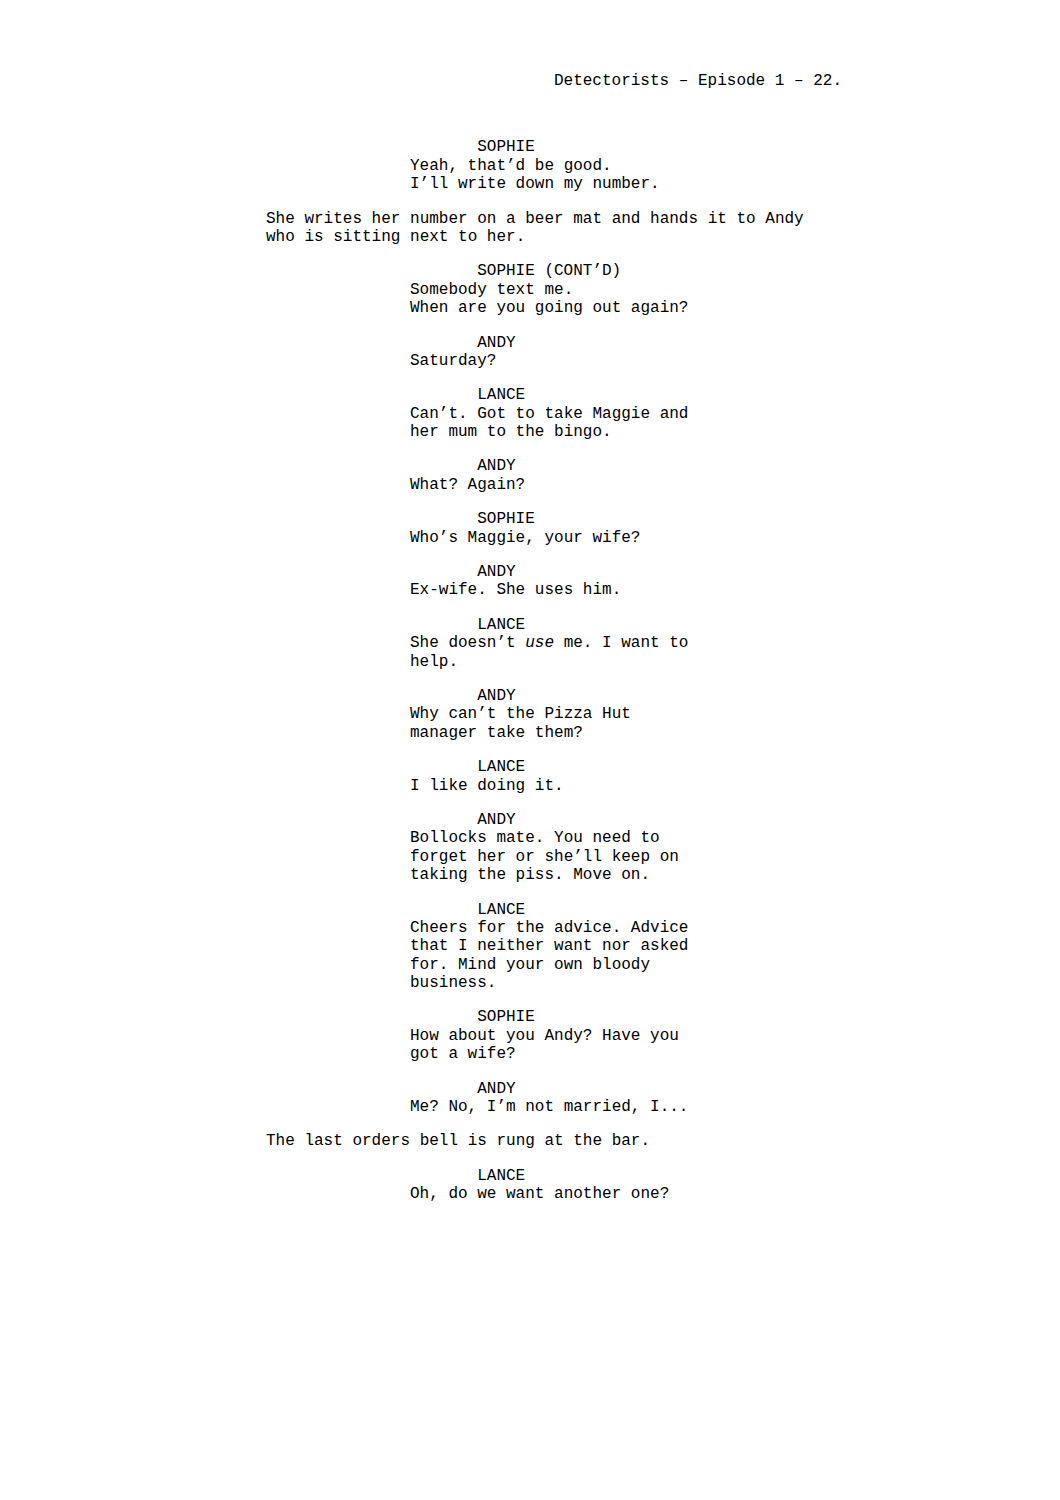Detectorists – Episode 1 – 22.
SOPHIE
Yeah, that’d be good.
I’ll write down my number.
She writes her number on a beer mat and hands it to Andy who is sitting next to her.
SOPHIE (CONT’D)
Somebody text me.
When are you going out again?
ANDY
Saturday?
LANCE
Can’t. Got to take Maggie and her mum to the bingo.
ANDY
What? Again?
SOPHIE
Who’s Maggie, your wife?
ANDY
Ex-wife. She uses him.
LANCE
She doesn’t use me. I want to help.
ANDY
Why can’t the Pizza Hut manager take them?
LANCE
I like doing it.
ANDY
Bollocks mate. You need to forget her or she’ll keep on taking the piss. Move on.
LANCE
Cheers for the advice. Advice that I neither want nor asked for. Mind your own bloody business.
SOPHIE
How about you Andy? Have you got a wife?
ANDY
Me? No, I’m not married, I...
The last orders bell is rung at the bar.
LANCE
Oh, do we want another one?